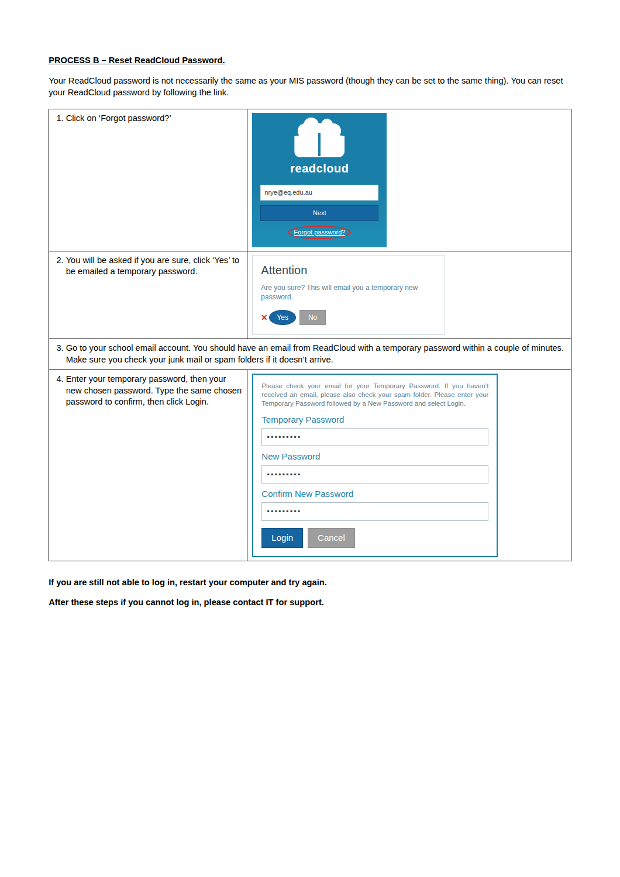PROCESS B – Reset ReadCloud Password.
Your ReadCloud password is not necessarily the same as your MIS password (though they can be set to the same thing). You can reset your ReadCloud password by following the link.
| Click on ‘Forgot password?’ | readcloud nrye@eq.edu.au Next Forgot password? |
| You will be asked if you are sure, click ‘Yes’ to be emailed a temporary password. | Attention Are you sure? This will email you a temporary new password. ✕ Yes No |
| Go to your school email account. You should have an email from ReadCloud with a temporary password within a couple of minutes. Make sure you check your junk mail or spam folders if it doesn’t arrive. |
| Enter your temporary password, then your new chosen password. Type the same chosen password to confirm, then click Login. | Please check your email for your Temporary Password. If you haven’t received an email, please also check your spam folder. Please enter your Temporary Password followed by a New Password and select Login. Temporary Password ••••••••• New Password ••••••••• Confirm New Password ••••••••• Login Cancel |
If you are still not able to log in, restart your computer and try again.
After these steps if you cannot log in, please contact IT for support.